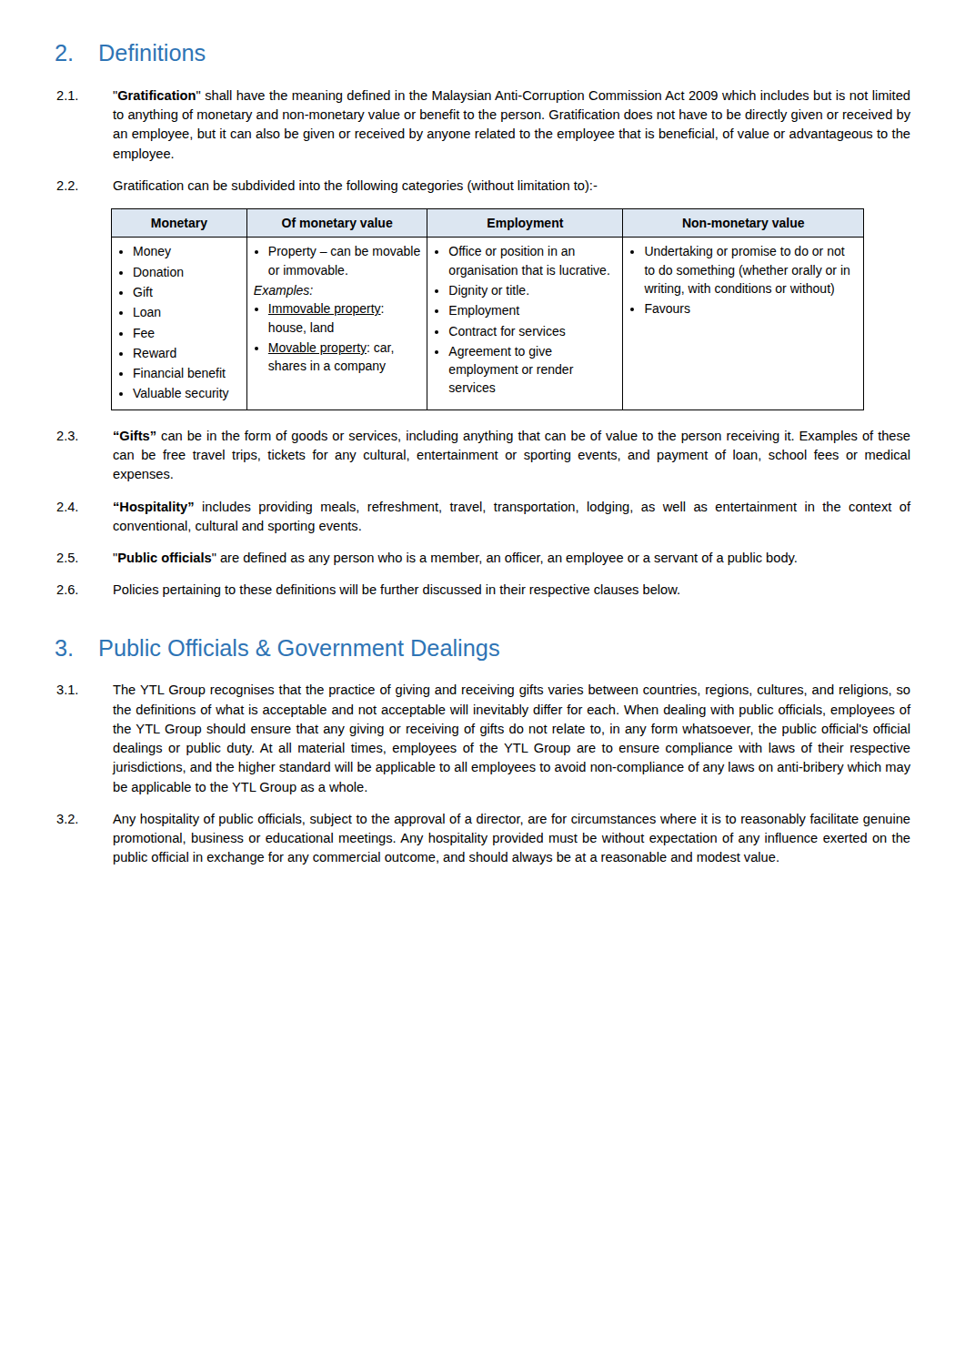2. Definitions
2.1.
"Gratification" shall have the meaning defined in the Malaysian Anti-Corruption Commission Act 2009 which includes but is not limited to anything of monetary and non-monetary value or benefit to the person. Gratification does not have to be directly given or received by an employee, but it can also be given or received by anyone related to the employee that is beneficial, of value or advantageous to the employee.
2.2.
Gratification can be subdivided into the following categories (without limitation to):-
| Monetary | Of monetary value | Employment | Non-monetary value |
| --- | --- | --- | --- |
| Money Donation Gift Loan Fee Reward Financial benefit Valuable security | Property – can be movable or immovable. Examples: Immovable property : house, land Movable property : car, shares in a company | Office or position in an organisation that is lucrative. Dignity or title. Employment Contract for services Agreement to give employment or render services | Undertaking or promise to do or not to do something (whether orally or in writing, with conditions or without) Favours |
2.3.
“Gifts” can be in the form of goods or services, including anything that can be of value to the person receiving it. Examples of these can be free travel trips, tickets for any cultural, entertainment or sporting events, and payment of loan, school fees or medical expenses.
2.4.
“Hospitality” includes providing meals, refreshment, travel, transportation, lodging, as well as entertainment in the context of conventional, cultural and sporting events.
2.5.
"Public officials" are defined as any person who is a member, an officer, an employee or a servant of a public body.
2.6.
Policies pertaining to these definitions will be further discussed in their respective clauses below.
3. Public Officials & Government Dealings
3.1.
The YTL Group recognises that the practice of giving and receiving gifts varies between countries, regions, cultures, and religions, so the definitions of what is acceptable and not acceptable will inevitably differ for each. When dealing with public officials, employees of the YTL Group should ensure that any giving or receiving of gifts do not relate to, in any form whatsoever, the public official's official dealings or public duty. At all material times, employees of the YTL Group are to ensure compliance with laws of their respective jurisdictions, and the higher standard will be applicable to all employees to avoid non-compliance of any laws on anti-bribery which may be applicable to the YTL Group as a whole.
3.2.
Any hospitality of public officials, subject to the approval of a director, are for circumstances where it is to reasonably facilitate genuine promotional, business or educational meetings. Any hospitality provided must be without expectation of any influence exerted on the public official in exchange for any commercial outcome, and should always be at a reasonable and modest value.